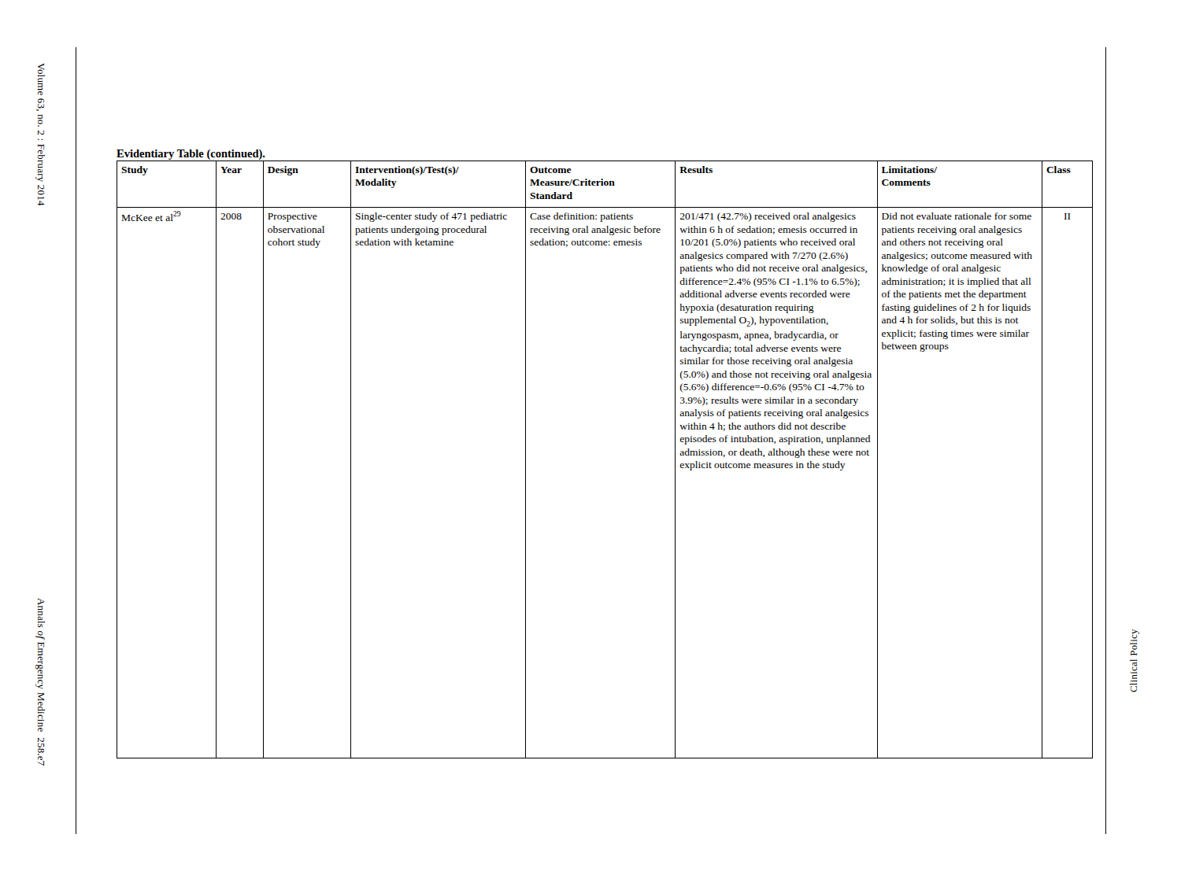Volume 63, no. 2 : February 2014
Annals of Emergency Medicine 258.e7
Clinical Policy
Evidentiary Table (continued).
| Study | Year | Design | Intervention(s)/Test(s)/ Modality | Outcome Measure/Criterion Standard | Results | Limitations/ Comments | Class |
| --- | --- | --- | --- | --- | --- | --- | --- |
| McKee et al 29 | 2008 | Prospective observational cohort study | Single-center study of 471 pediatric patients undergoing procedural sedation with ketamine | Case definition: patients receiving oral analgesic before sedation; outcome: emesis | 201/471 (42.7%) received oral analgesics within 6 h of sedation; emesis occurred in 10/201 (5.0%) patients who received oral analgesics compared with 7/270 (2.6%) patients who did not receive oral analgesics, difference=2.4% (95% CI -1.1% to 6.5%); additional adverse events recorded were hypoxia (desaturation requiring supplemental O 2 ), hypoventilation, laryngospasm, apnea, bradycardia, or tachycardia; total adverse events were similar for those receiving oral analgesia (5.0%) and those not receiving oral analgesia (5.6%) difference=-0.6% (95% CI -4.7% to 3.9%); results were similar in a secondary analysis of patients receiving oral analgesics within 4 h; the authors did not describe episodes of intubation, aspiration, unplanned admission, or death, although these were not explicit outcome measures in the study | Did not evaluate rationale for some patients receiving oral analgesics and others not receiving oral analgesics; outcome measured with knowledge of oral analgesic administration; it is implied that all of the patients met the department fasting guidelines of 2 h for liquids and 4 h for solids, but this is not explicit; fasting times were similar between groups | II |